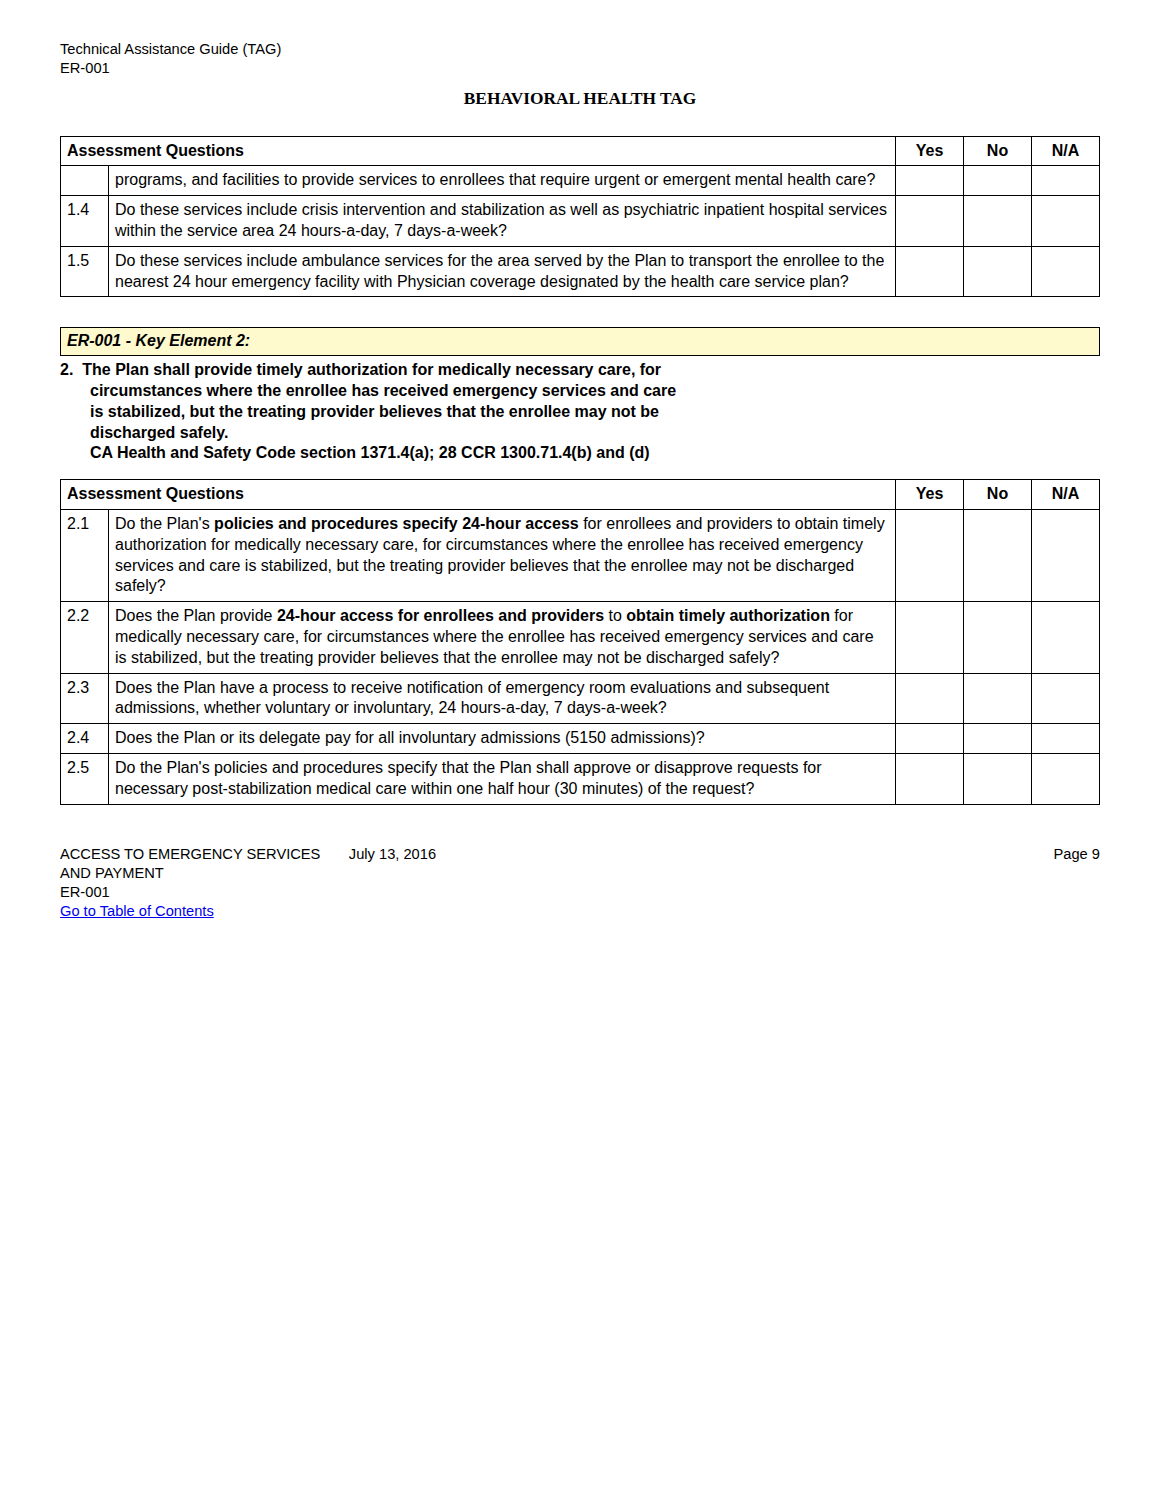Technical Assistance Guide (TAG)
ER-001
BEHAVIORAL HEALTH TAG
| Assessment Questions | Yes | No | N/A |
| --- | --- | --- | --- |
| | programs, and facilities to provide services to enrollees that require urgent or emergent mental health care? | | | |
| 1.4 | Do these services include crisis intervention and stabilization as well as psychiatric inpatient hospital services within the service area 24 hours-a-day, 7 days-a-week? | | | |
| 1.5 | Do these services include ambulance services for the area served by the Plan to transport the enrollee to the nearest 24 hour emergency facility with Physician coverage designated by the health care service plan? | | | |
ER-001 - Key Element 2:
2. The Plan shall provide timely authorization for medically necessary care, for
circumstances where the enrollee has received emergency services and care
is stabilized, but the treating provider believes that the enrollee may not be
discharged safely.
CA Health and Safety Code section 1371.4(a); 28 CCR 1300.71.4(b) and (d)
| Assessment Questions | Yes | No | N/A |
| --- | --- | --- | --- |
| 2.1 | Do the Plan's policies and procedures specify 24-hour access for enrollees and providers to obtain timely authorization for medically necessary care, for circumstances where the enrollee has received emergency services and care is stabilized, but the treating provider believes that the enrollee may not be discharged safely? | | | |
| 2.2 | Does the Plan provide 24-hour access for enrollees and providers to obtain timely authorization for medically necessary care, for circumstances where the enrollee has received emergency services and care is stabilized, but the treating provider believes that the enrollee may not be discharged safely? | | | |
| 2.3 | Does the Plan have a process to receive notification of emergency room evaluations and subsequent admissions, whether voluntary or involuntary, 24 hours-a-day, 7 days-a-week? | | | |
| 2.4 | Does the Plan or its delegate pay for all involuntary admissions (5150 admissions)? | | | |
| 2.5 | Do the Plan's policies and procedures specify that the Plan shall approve or disapprove requests for necessary post-stabilization medical care within one half hour (30 minutes) of the request? | | | |
ACCESS TO EMERGENCY SERVICES July 13, 2016 Page 9
AND PAYMENT
ER-001
Go to Table of Contents